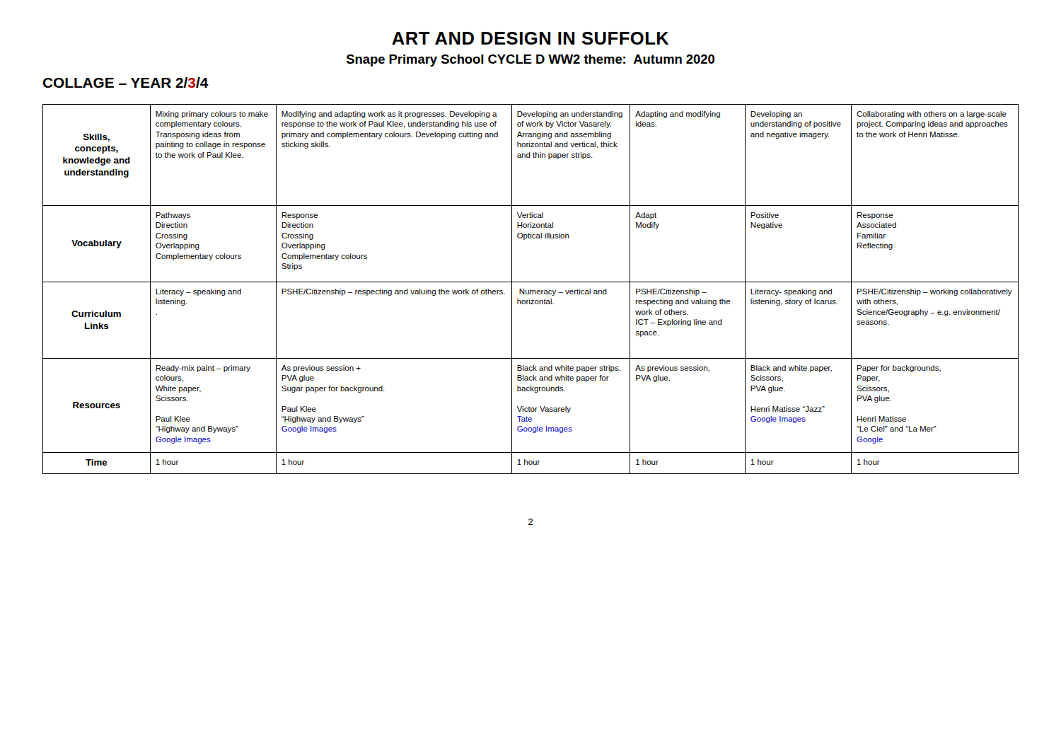ART AND DESIGN IN SUFFOLK
Snape Primary School CYCLE D WW2 theme: Autumn 2020
COLLAGE – YEAR 2/3/4
| Skills, concepts, knowledge and understanding | Mixing primary colours to make complementary colours. Transposing ideas from painting to collage in response to the work of Paul Klee. | Modifying and adapting work as it progresses. Developing a response to the work of Paul Klee, understanding his use of primary and complementary colours. Developing cutting and sticking skills. | Developing an understanding of work by Victor Vasarely. Arranging and assembling horizontal and vertical, thick and thin paper strips. | Adapting and modifying ideas. | Developing an understanding of positive and negative imagery. | Collaborating with others on a large-scale project. Comparing ideas and approaches to the work of Henri Matisse. |
| Vocabulary | Pathways Direction Crossing Overlapping Complementary colours | Response Direction Crossing Overlapping Complementary colours Strips | Vertical Horizontal Optical illusion | Adapt Modify | Positive Negative | Response Associated Familiar Reflecting |
| Curriculum Links | Literacy – speaking and listening. . | PSHE/Citizenship – respecting and valuing the work of others. | Numeracy – vertical and horizontal. | PSHE/Citizenship – respecting and valuing the work of others. ICT – Exploring line and space. | Literacy- speaking and listening, story of Icarus. | PSHE/Citizenship – working collaboratively with others, Science/Geography – e.g. environment/ seasons. |
| Resources | Ready-mix paint – primary colours, White paper, Scissors. Paul Klee “Highway and Byways” Google Images | As previous session + PVA glue Sugar paper for background. Paul Klee “Highway and Byways” Google Images | Black and white paper strips. Black and white paper for backgrounds. Victor Vasarely Tate Google Images | As previous session, PVA glue. | Black and white paper, Scissors, PVA glue. Henri Matisse “Jazz” Google Images | Paper for backgrounds, Paper, Scissors, PVA glue. Henri Matisse “Le Ciel” and “La Mer” Google |
| Time | 1 hour | 1 hour | 1 hour | 1 hour | 1 hour | 1 hour |
2